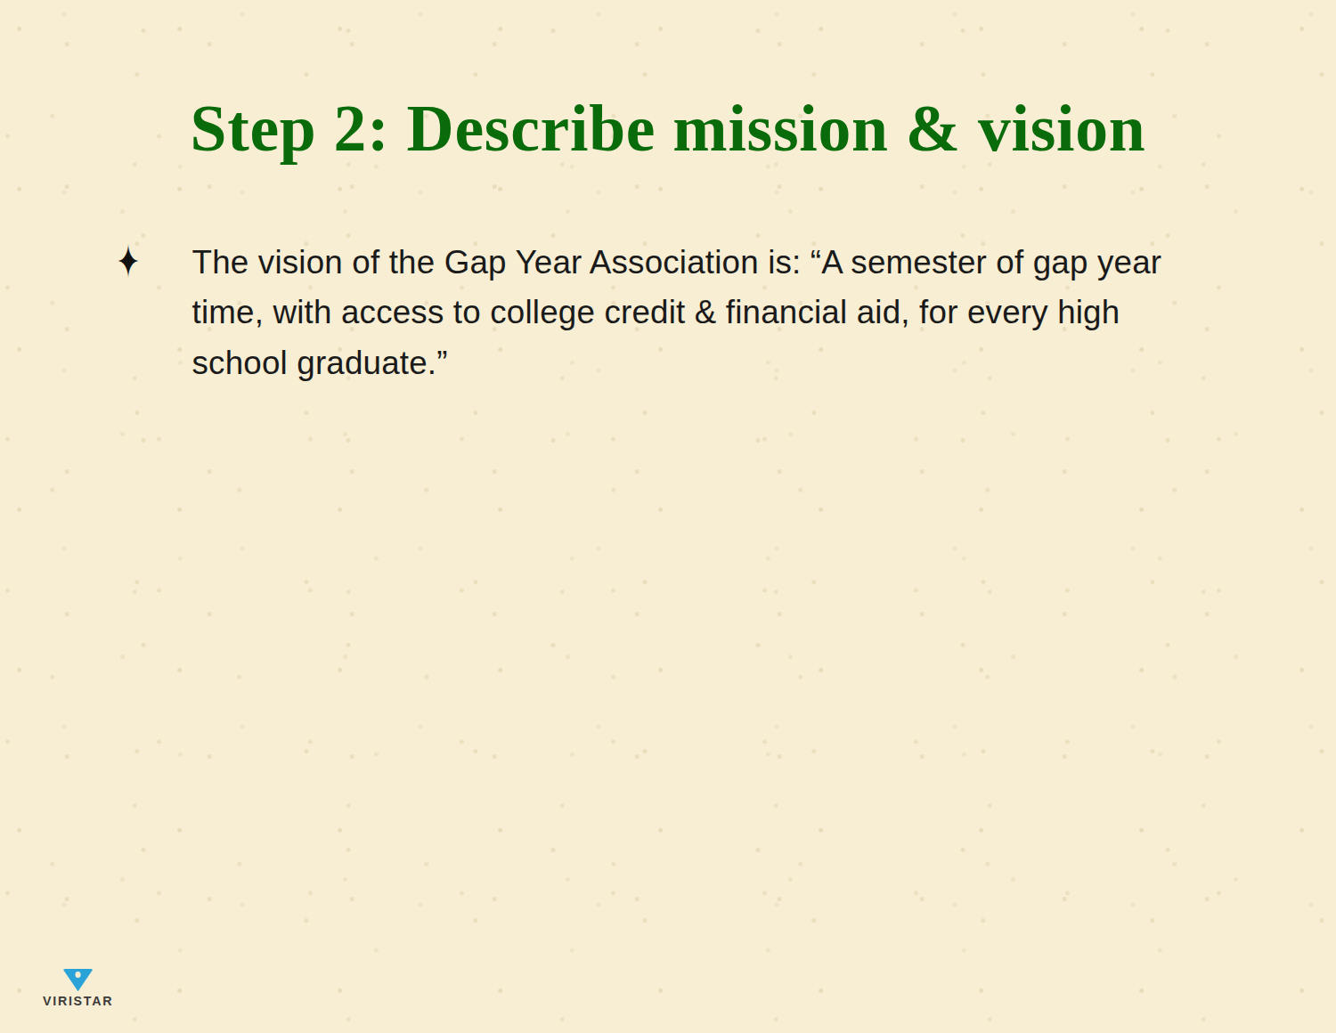Step 2: Describe mission & vision
The vision of the Gap Year Association is: “A semester of gap year time, with access to college credit & financial aid, for every high school graduate.”
VIRISTAR